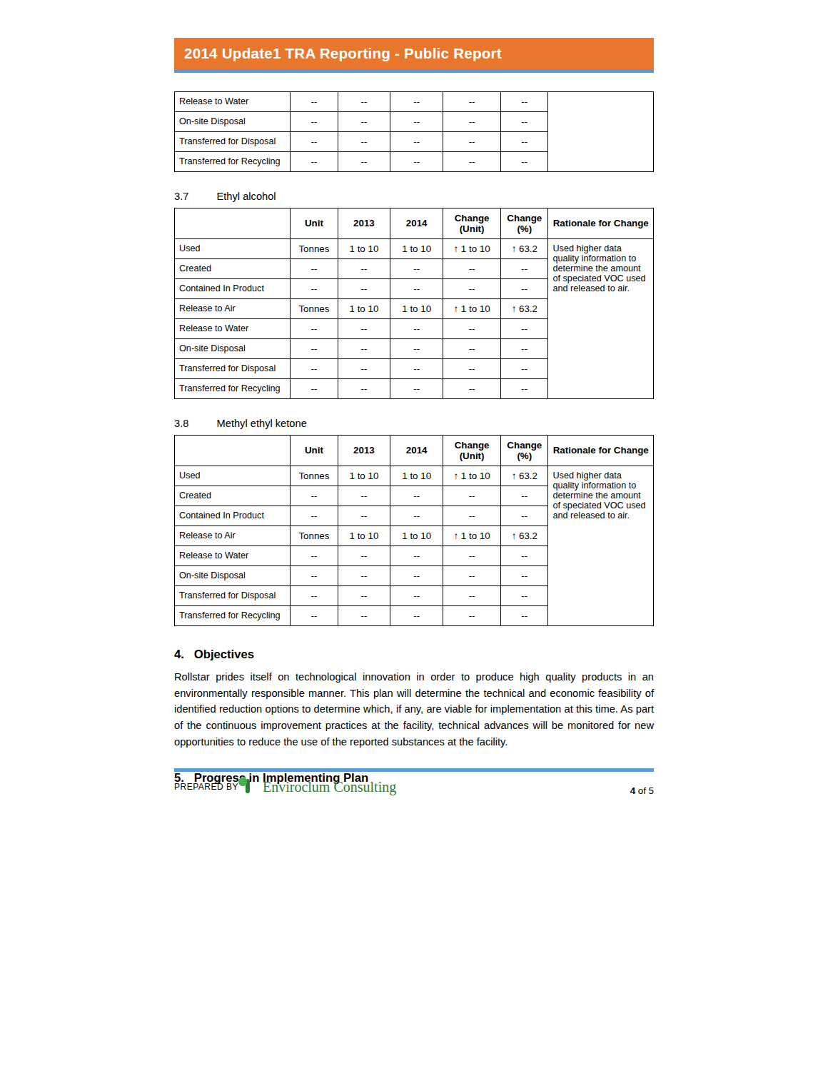2014 Update1 TRA Reporting - Public Report
| Release to Water | -- | -- | -- | -- | -- | |
| On-site Disposal | -- | -- | -- | -- | -- |
| Transferred for Disposal | -- | -- | -- | -- | -- |
| Transferred for Recycling | -- | -- | -- | -- | -- |
3.7 Ethyl alcohol
| | Unit | 2013 | 2014 | Change (Unit) | Change (%) | Rationale for Change |
| --- | --- | --- | --- | --- | --- | --- |
| Used | Tonnes | 1 to 10 | 1 to 10 | ↑ 1 to 10 | ↑ 63.2 | Used higher data quality information to determine the amount of speciated VOC used and released to air. |
| Created | -- | -- | -- | -- | -- |
| Contained In Product | -- | -- | -- | -- | -- |
| Release to Air | Tonnes | 1 to 10 | 1 to 10 | ↑ 1 to 10 | ↑ 63.2 |
| Release to Water | -- | -- | -- | -- | -- |
| On-site Disposal | -- | -- | -- | -- | -- |
| Transferred for Disposal | -- | -- | -- | -- | -- |
| Transferred for Recycling | -- | -- | -- | -- | -- |
3.8 Methyl ethyl ketone
| | Unit | 2013 | 2014 | Change (Unit) | Change (%) | Rationale for Change |
| --- | --- | --- | --- | --- | --- | --- |
| Used | Tonnes | 1 to 10 | 1 to 10 | ↑ 1 to 10 | ↑ 63.2 | Used higher data quality information to determine the amount of speciated VOC used and released to air. |
| Created | -- | -- | -- | -- | -- |
| Contained In Product | -- | -- | -- | -- | -- |
| Release to Air | Tonnes | 1 to 10 | 1 to 10 | ↑ 1 to 10 | ↑ 63.2 |
| Release to Water | -- | -- | -- | -- | -- |
| On-site Disposal | -- | -- | -- | -- | -- |
| Transferred for Disposal | -- | -- | -- | -- | -- |
| Transferred for Recycling | -- | -- | -- | -- | -- |
4. Objectives
Rollstar prides itself on technological innovation in order to produce high quality products in an environmentally responsible manner. This plan will determine the technical and economic feasibility of identified reduction options to determine which, if any, are viable for implementation at this time. As part of the continuous improvement practices at the facility, technical advances will be monitored for new opportunities to reduce the use of the reported substances at the facility.
5. Progress in Implementing Plan
PREPARED BY Enviroclum Consulting
4 of 5